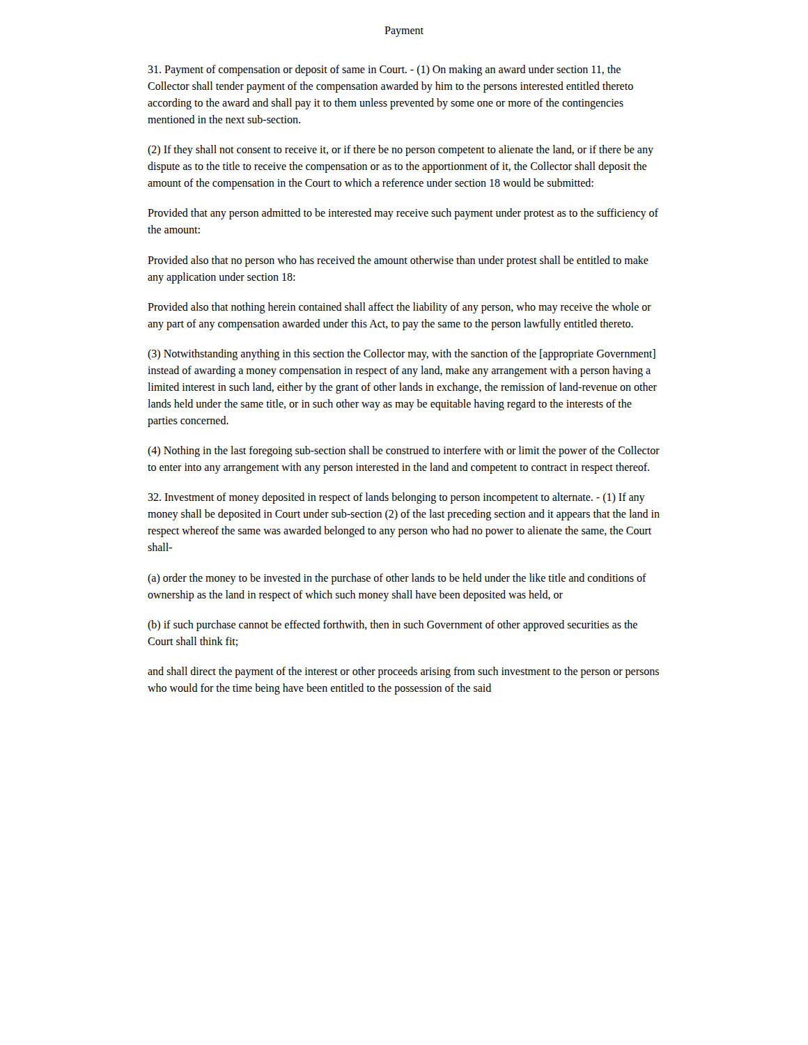Payment
31. Payment of compensation or deposit of same in Court. - (1) On making an award under section 11, the Collector shall tender payment of the compensation awarded by him to the persons interested entitled thereto according to the award and shall pay it to them unless prevented by some one or more of the contingencies mentioned in the next sub-section.
(2) If they shall not consent to receive it, or if there be no person competent to alienate the land, or if there be any dispute as to the title to receive the compensation or as to the apportionment of it, the Collector shall deposit the amount of the compensation in the Court to which a reference under section 18 would be submitted:
Provided that any person admitted to be interested may receive such payment under protest as to the sufficiency of the amount:
Provided also that no person who has received the amount otherwise than under protest shall be entitled to make any application under section 18:
Provided also that nothing herein contained shall affect the liability of any person, who may receive the whole or any part of any compensation awarded under this Act, to pay the same to the person lawfully entitled thereto.
(3) Notwithstanding anything in this section the Collector may, with the sanction of the [appropriate Government] instead of awarding a money compensation in respect of any land, make any arrangement with a person having a limited interest in such land, either by the grant of other lands in exchange, the remission of land-revenue on other lands held under the same title, or in such other way as may be equitable having regard to the interests of the parties concerned.
(4) Nothing in the last foregoing sub-section shall be construed to interfere with or limit the power of the Collector to enter into any arrangement with any person interested in the land and competent to contract in respect thereof.
32. Investment of money deposited in respect of lands belonging to person incompetent to alternate. - (1) If any money shall be deposited in Court under sub-section (2) of the last preceding section and it appears that the land in respect whereof the same was awarded belonged to any person who had no power to alienate the same, the Court shall-
(a) order the money to be invested in the purchase of other lands to be held under the like title and conditions of ownership as the land in respect of which such money shall have been deposited was held, or
(b) if such purchase cannot be effected forthwith, then in such Government of other approved securities as the Court shall think fit;
and shall direct the payment of the interest or other proceeds arising from such investment to the person or persons who would for the time being have been entitled to the possession of the said